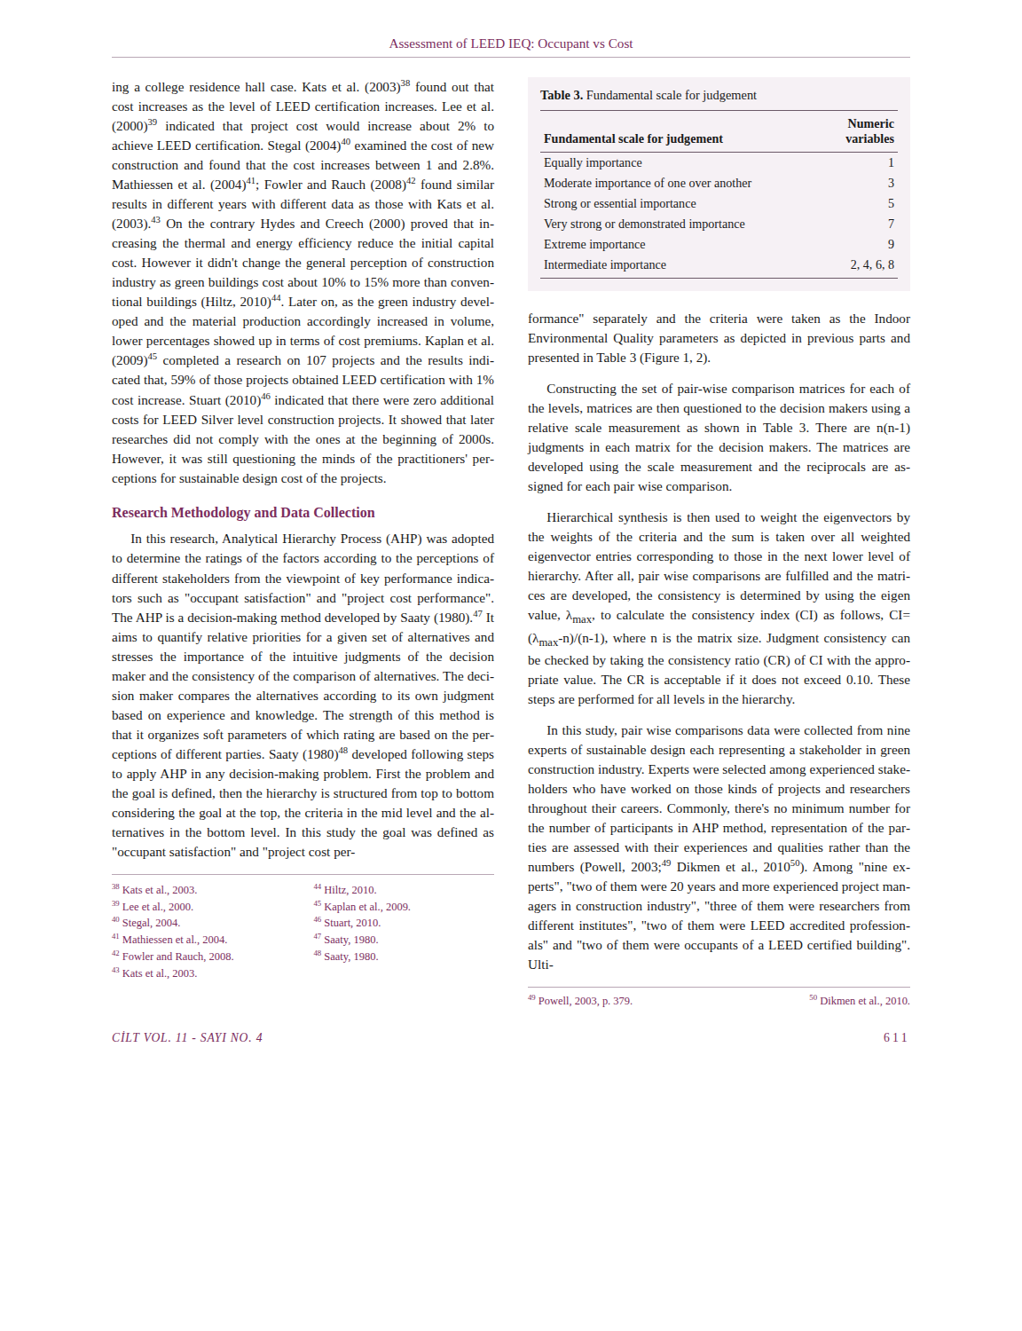Assessment of LEED IEQ: Occupant vs Cost
ing a college residence hall case. Kats et al. (2003)38 found out that cost increases as the level of LEED certification increases. Lee et al. (2000)39 indicated that project cost would increase about 2% to achieve LEED certification. Stegal (2004)40 examined the cost of new construction and found that the cost increases between 1 and 2.8%. Mathiessen et al. (2004)41; Fowler and Rauch (2008)42 found similar results in different years with different data as those with Kats et al. (2003).43 On the contrary Hydes and Creech (2000) proved that increasing the thermal and energy efficiency reduce the initial capital cost. However it didn't change the general perception of construction industry as green buildings cost about 10% to 15% more than conventional buildings (Hiltz, 2010)44. Later on, as the green industry developed and the material production accordingly increased in volume, lower percentages showed up in terms of cost premiums. Kaplan et al. (2009)45 completed a research on 107 projects and the results indicated that, 59% of those projects obtained LEED certification with 1% cost increase. Stuart (2010)46 indicated that there were zero additional costs for LEED Silver level construction projects. It showed that later researches did not comply with the ones at the beginning of 2000s. However, it was still questioning the minds of the practitioners' perceptions for sustainable design cost of the projects.
Research Methodology and Data Collection
In this research, Analytical Hierarchy Process (AHP) was adopted to determine the ratings of the factors according to the perceptions of different stakeholders from the viewpoint of key performance indicators such as "occupant satisfaction" and "project cost performance". The AHP is a decision-making method developed by Saaty (1980).47 It aims to quantify relative priorities for a given set of alternatives and stresses the importance of the intuitive judgments of the decision maker and the consistency of the comparison of alternatives. The decision maker compares the alternatives according to its own judgment based on experience and knowledge. The strength of this method is that it organizes soft parameters of which rating are based on the perceptions of different parties. Saaty (1980)48 developed following steps to apply AHP in any decision-making problem. First the problem and the goal is defined, then the hierarchy is structured from top to bottom considering the goal at the top, the criteria in the mid level and the alternatives in the bottom level. In this study the goal was defined as "occupant satisfaction" and "project cost per-
38 Kats et al., 2003.
39 Lee et al., 2000.
40 Stegal, 2004.
41 Mathiessen et al., 2004.
42 Fowler and Rauch, 2008.
43 Kats et al., 2003.
44 Hiltz, 2010.
45 Kaplan et al., 2009.
46 Stuart, 2010.
47 Saaty, 1980.
48 Saaty, 1980.
Table 3. Fundamental scale for judgement
| Fundamental scale for judgement | Numeric variables |
| --- | --- |
| Equally importance | 1 |
| Moderate importance of one over another | 3 |
| Strong or essential importance | 5 |
| Very strong or demonstrated importance | 7 |
| Extreme importance | 9 |
| Intermediate importance | 2, 4, 6, 8 |
formance" separately and the criteria were taken as the Indoor Environmental Quality parameters as depicted in previous parts and presented in Table 3 (Figure 1, 2).
Constructing the set of pair-wise comparison matrices for each of the levels, matrices are then questioned to the decision makers using a relative scale measurement as shown in Table 3. There are n(n-1) judgments in each matrix for the decision makers. The matrices are developed using the scale measurement and the reciprocals are assigned for each pair wise comparison.
Hierarchical synthesis is then used to weight the eigenvectors by the weights of the criteria and the sum is taken over all weighted eigenvector entries corresponding to those in the next lower level of hierarchy. After all, pair wise comparisons are fulfilled and the matrices are developed, the consistency is determined by using the eigen value, λmax, to calculate the consistency index (CI) as follows, CI=(λmax-n)/(n-1), where n is the matrix size. Judgment consistency can be checked by taking the consistency ratio (CR) of CI with the appropriate value. The CR is acceptable if it does not exceed 0.10. These steps are performed for all levels in the hierarchy.
In this study, pair wise comparisons data were collected from nine experts of sustainable design each representing a stakeholder in green construction industry. Experts were selected among experienced stakeholders who have worked on those kinds of projects and researchers throughout their careers. Commonly, there's no minimum number for the number of participants in AHP method, representation of the parties are assessed with their experiences and qualities rather than the numbers (Powell, 2003;49 Dikmen et al., 201050). Among "nine experts", "two of them were 20 years and more experienced project managers in construction industry", "three of them were researchers from different institutes", "two of them were LEED accredited professionals" and "two of them were occupants of a LEED certified building". Ulti-
49 Powell, 2003, p. 379.
50 Dikmen et al., 2010.
CİLT VOL. 11 - SAYI NO. 4
611